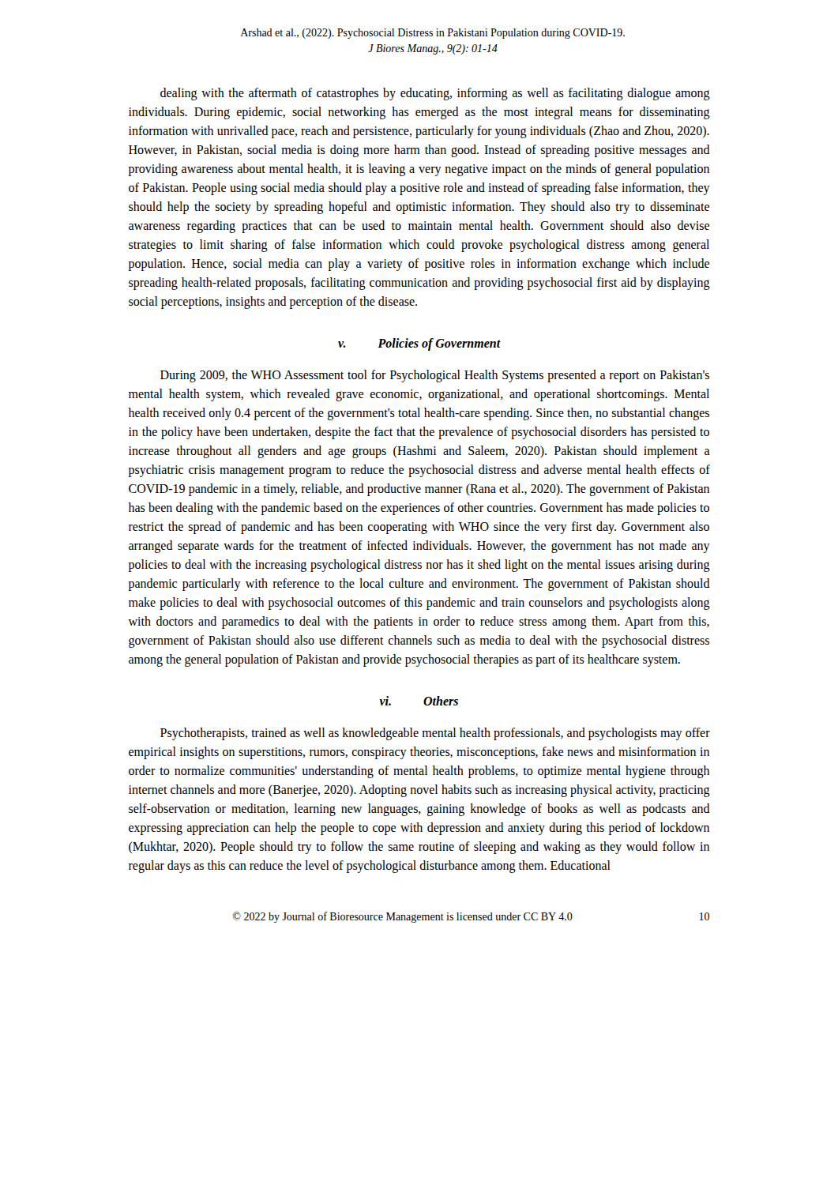Arshad et al., (2022). Psychosocial Distress in Pakistani Population during COVID-19.
J Biores Manag., 9(2): 01-14
dealing with the aftermath of catastrophes by educating, informing as well as facilitating dialogue among individuals. During epidemic, social networking has emerged as the most integral means for disseminating information with unrivalled pace, reach and persistence, particularly for young individuals (Zhao and Zhou, 2020). However, in Pakistan, social media is doing more harm than good. Instead of spreading positive messages and providing awareness about mental health, it is leaving a very negative impact on the minds of general population of Pakistan. People using social media should play a positive role and instead of spreading false information, they should help the society by spreading hopeful and optimistic information. They should also try to disseminate awareness regarding practices that can be used to maintain mental health. Government should also devise strategies to limit sharing of false information which could provoke psychological distress among general population. Hence, social media can play a variety of positive roles in information exchange which include spreading health-related proposals, facilitating communication and providing psychosocial first aid by displaying social perceptions, insights and perception of the disease.
v. Policies of Government
During 2009, the WHO Assessment tool for Psychological Health Systems presented a report on Pakistan's mental health system, which revealed grave economic, organizational, and operational shortcomings. Mental health received only 0.4 percent of the government's total health-care spending. Since then, no substantial changes in the policy have been undertaken, despite the fact that the prevalence of psychosocial disorders has persisted to increase throughout all genders and age groups (Hashmi and Saleem, 2020). Pakistan should implement a psychiatric crisis management program to reduce the psychosocial distress and adverse mental health effects of COVID-19 pandemic in a timely, reliable, and productive manner (Rana et al., 2020). The government of Pakistan has been dealing with the pandemic based on the experiences of other countries. Government has made policies to restrict the spread of pandemic and has been cooperating with WHO since the very first day. Government also arranged separate wards for the treatment of infected individuals. However, the government has not made any policies to deal with the increasing psychological distress nor has it shed light on the mental issues arising during pandemic particularly with reference to the local culture and environment. The government of Pakistan should make policies to deal with psychosocial outcomes of this pandemic and train counselors and psychologists along with doctors and paramedics to deal with the patients in order to reduce stress among them. Apart from this, government of Pakistan should also use different channels such as media to deal with the psychosocial distress among the general population of Pakistan and provide psychosocial therapies as part of its healthcare system.
vi. Others
Psychotherapists, trained as well as knowledgeable mental health professionals, and psychologists may offer empirical insights on superstitions, rumors, conspiracy theories, misconceptions, fake news and misinformation in order to normalize communities' understanding of mental health problems, to optimize mental hygiene through internet channels and more (Banerjee, 2020). Adopting novel habits such as increasing physical activity, practicing self-observation or meditation, learning new languages, gaining knowledge of books as well as podcasts and expressing appreciation can help the people to cope with depression and anxiety during this period of lockdown (Mukhtar, 2020). People should try to follow the same routine of sleeping and waking as they would follow in regular days as this can reduce the level of psychological disturbance among them. Educational
© 2022 by Journal of Bioresource Management is licensed under CC BY 4.0 10